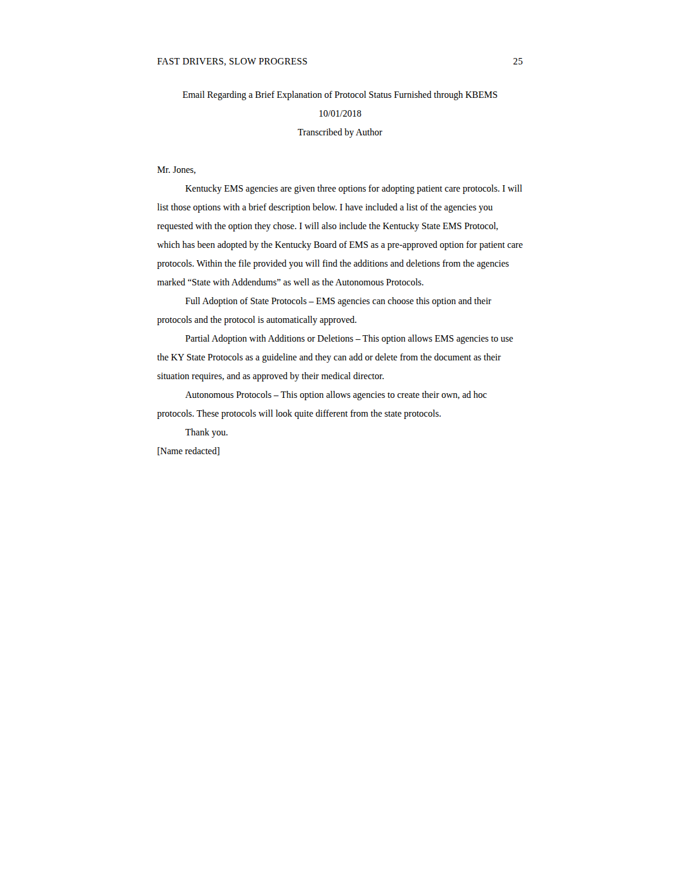Fast Drivers, Slow Progress 25
Email Regarding a Brief Explanation of Protocol Status Furnished through KBEMS 10/01/2018 Transcribed by Author
Mr. Jones,
Kentucky EMS agencies are given three options for adopting patient care protocols. I will list those options with a brief description below. I have included a list of the agencies you requested with the option they chose. I will also include the Kentucky State EMS Protocol, which has been adopted by the Kentucky Board of EMS as a pre-approved option for patient care protocols. Within the file provided you will find the additions and deletions from the agencies marked “State with Addendums” as well as the Autonomous Protocols.
Full Adoption of State Protocols – EMS agencies can choose this option and their protocols and the protocol is automatically approved.
Partial Adoption with Additions or Deletions – This option allows EMS agencies to use the KY State Protocols as a guideline and they can add or delete from the document as their situation requires, and as approved by their medical director.
Autonomous Protocols – This option allows agencies to create their own, ad hoc protocols. These protocols will look quite different from the state protocols.
Thank you.
[Name redacted]